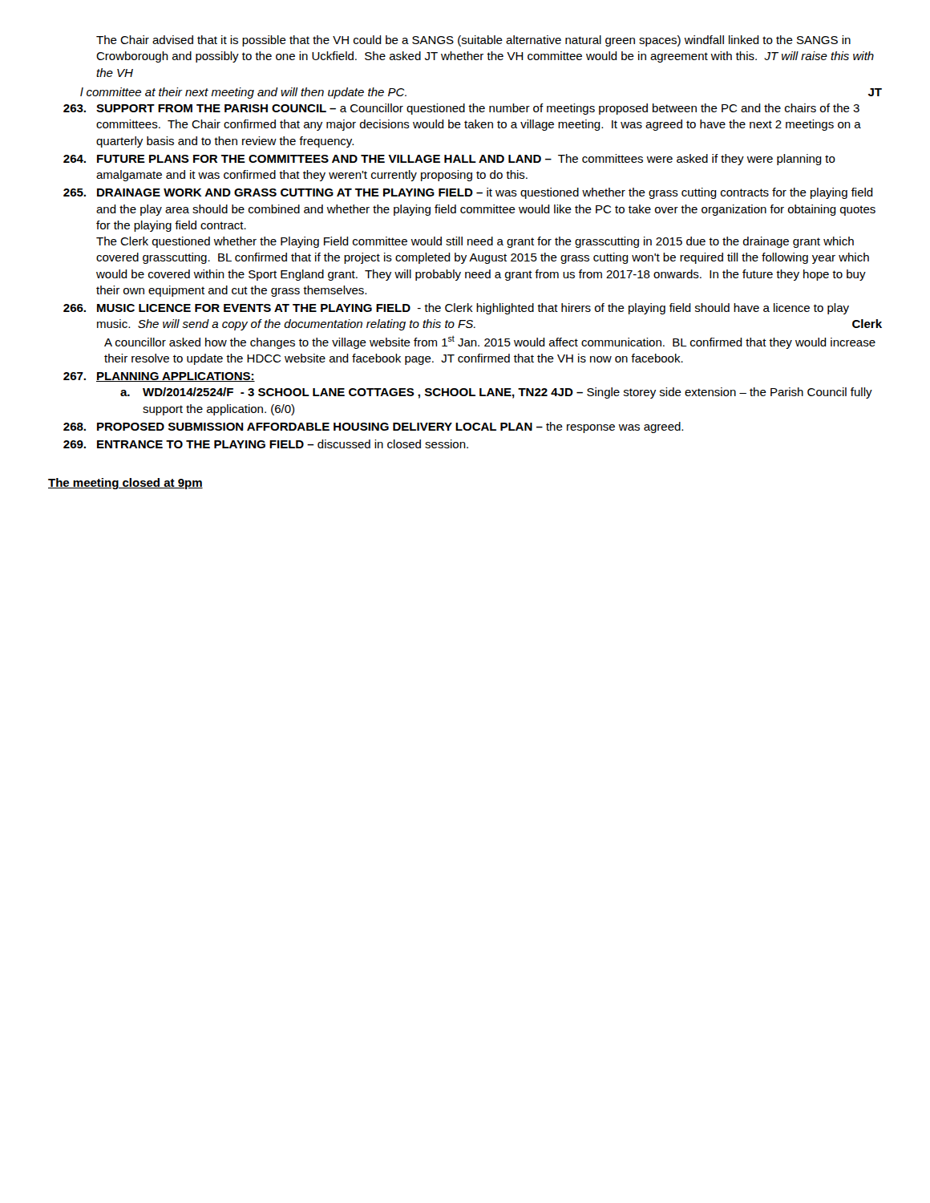The Chair advised that it is possible that the VH could be a SANGS (suitable alternative natural green spaces) windfall linked to the SANGS in Crowborough and possibly to the one in Uckfield. She asked JT whether the VH committee would be in agreement with this. JT will raise this with the VH
l committee at their next meeting and will then update the PC. JT
SUPPORT FROM THE PARISH COUNCIL – a Councillor questioned the number of meetings proposed between the PC and the chairs of the 3 committees. The Chair confirmed that any major decisions would be taken to a village meeting. It was agreed to have the next 2 meetings on a quarterly basis and to then review the frequency.
FUTURE PLANS FOR THE COMMITTEES AND THE VILLAGE HALL AND LAND – The committees were asked if they were planning to amalgamate and it was confirmed that they weren't currently proposing to do this.
DRAINAGE WORK AND GRASS CUTTING AT THE PLAYING FIELD – it was questioned whether the grass cutting contracts for the playing field and the play area should be combined and whether the playing field committee would like the PC to take over the organization for obtaining quotes for the playing field contract.
The Clerk questioned whether the Playing Field committee would still need a grant for the grasscutting in 2015 due to the drainage grant which covered grasscutting. BL confirmed that if the project is completed by August 2015 the grass cutting won't be required till the following year which would be covered within the Sport England grant. They will probably need a grant from us from 2017-18 onwards. In the future they hope to buy their own equipment and cut the grass themselves.
MUSIC LICENCE FOR EVENTS AT THE PLAYING FIELD - the Clerk highlighted that hirers of the playing field should have a licence to play music. She will send a copy of the documentation relating to this to FS. Clerk
A councillor asked how the changes to the village website from 1st Jan. 2015 would affect communication. BL confirmed that they would increase their resolve to update the HDCC website and facebook page. JT confirmed that the VH is now on facebook.
PLANNING APPLICATIONS:
WD/2014/2524/F - 3 SCHOOL LANE COTTAGES , SCHOOL LANE, TN22 4JD – Single storey side extension – the Parish Council fully support the application. (6/0)
PROPOSED SUBMISSION AFFORDABLE HOUSING DELIVERY LOCAL PLAN – the response was agreed.
ENTRANCE TO THE PLAYING FIELD – discussed in closed session.
The meeting closed at 9pm